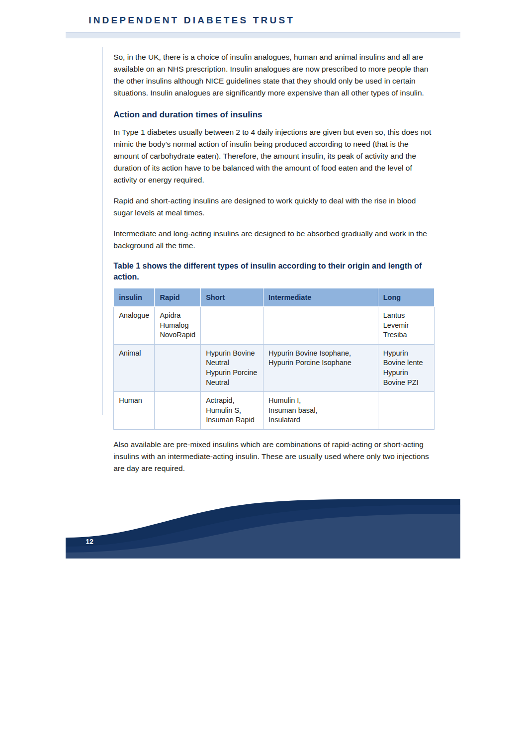INDEPENDENT DIABETES TRUST
So, in the UK, there is a choice of insulin analogues, human and animal insulins and all are available on an NHS prescription. Insulin analogues are now prescribed to more people than the other insulins although NICE guidelines state that they should only be used in certain situations. Insulin analogues are significantly more expensive than all other types of insulin.
Action and duration times of insulins
In Type 1 diabetes usually between 2 to 4 daily injections are given but even so, this does not mimic the body’s normal action of insulin being produced according to need (that is the amount of carbohydrate eaten). Therefore, the amount insulin, its peak of activity and the duration of its action have to be balanced with the amount of food eaten and the level of activity or energy required.
Rapid and short-acting insulins are designed to work quickly to deal with the rise in blood sugar levels at meal times.
Intermediate and long-acting insulins are designed to be absorbed gradually and work in the background all the time.
Table 1 shows the different types of insulin according to their origin and length of action.
| insulin | Rapid | Short | Intermediate | Long |
| --- | --- | --- | --- | --- |
| Analogue | Apidra Humalog NovoRapid | | | Lantus Levemir Tresiba |
| Animal | | Hypurin Bovine Neutral Hypurin Porcine Neutral | Hypurin Bovine Isophane, Hypurin Porcine Isophane | Hypurin Bovine lente Hypurin Bovine PZI |
| Human | | Actrapid, Humulin S, Insuman Rapid | Humulin I, Insuman basal, Insulatard | |
Also available are pre-mixed insulins which are combinations of rapid-acting or short-acting insulins with an intermediate-acting insulin. These are usually used where only two injections are day are required.
12